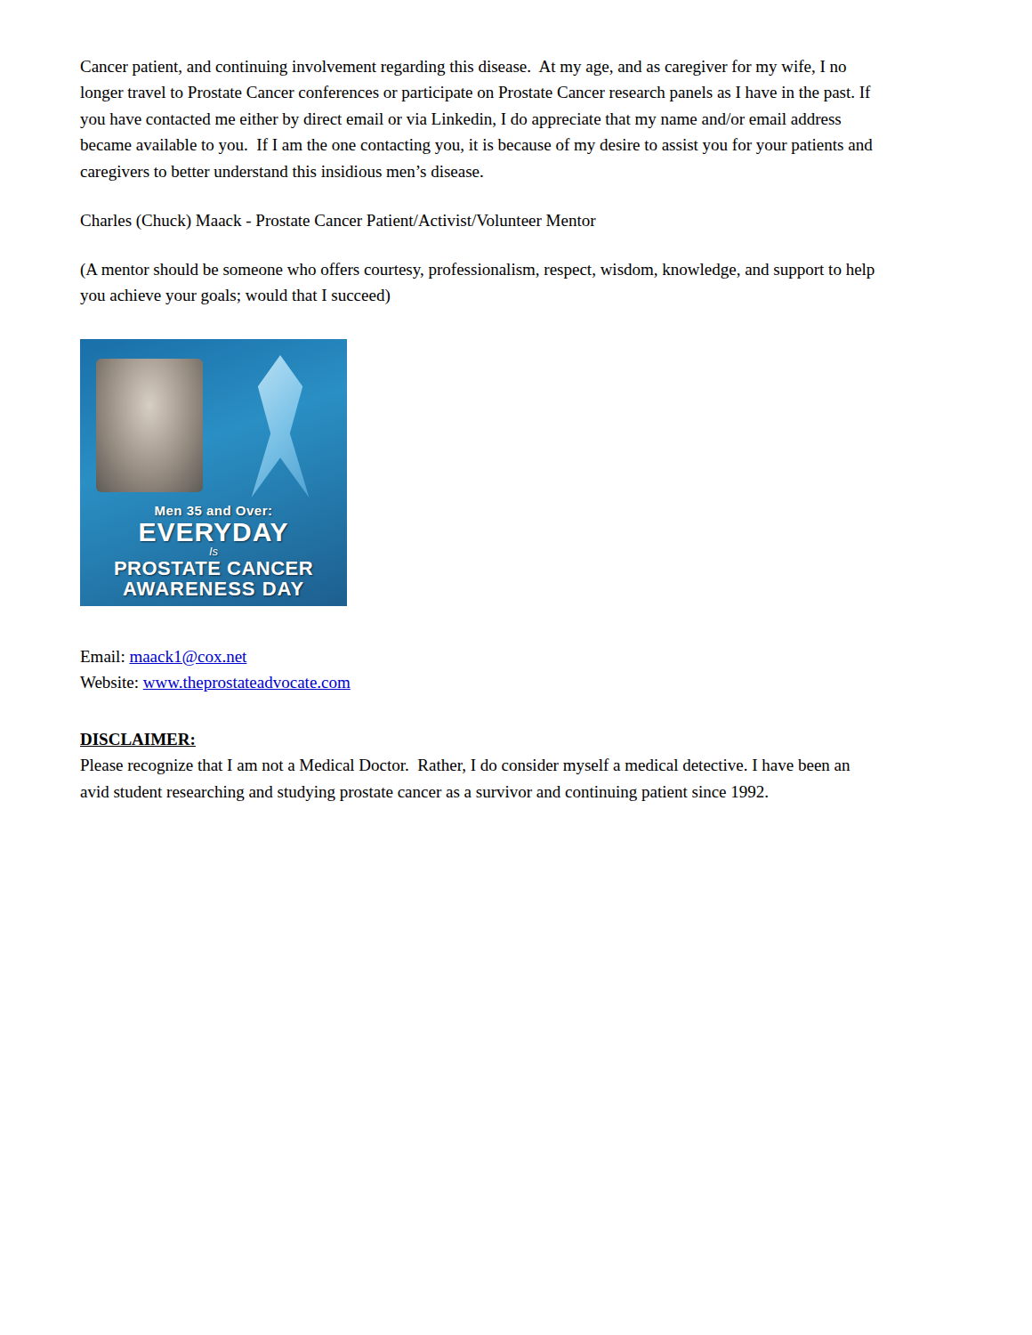Cancer patient, and continuing involvement regarding this disease. At my age, and as caregiver for my wife, I no longer travel to Prostate Cancer conferences or participate on Prostate Cancer research panels as I have in the past. If you have contacted me either by direct email or via Linkedin, I do appreciate that my name and/or email address became available to you. If I am the one contacting you, it is because of my desire to assist you for your patients and caregivers to better understand this insidious men’s disease.
Charles (Chuck) Maack - Prostate Cancer Patient/Activist/Volunteer Mentor
(A mentor should be someone who offers courtesy, professionalism, respect, wisdom, knowledge, and support to help you achieve your goals; would that I succeed)
Men 35 and Over:
EVERYDAY
Is
PROSTATE CANCER
AWARENESS DAY
Email: maack1@cox.net
Website: www.theprostateadvocate.com
DISCLAIMER:
Please recognize that I am not a Medical Doctor. Rather, I do consider myself a medical detective. I have been an avid student researching and studying prostate cancer as a survivor and continuing patient since 1992.